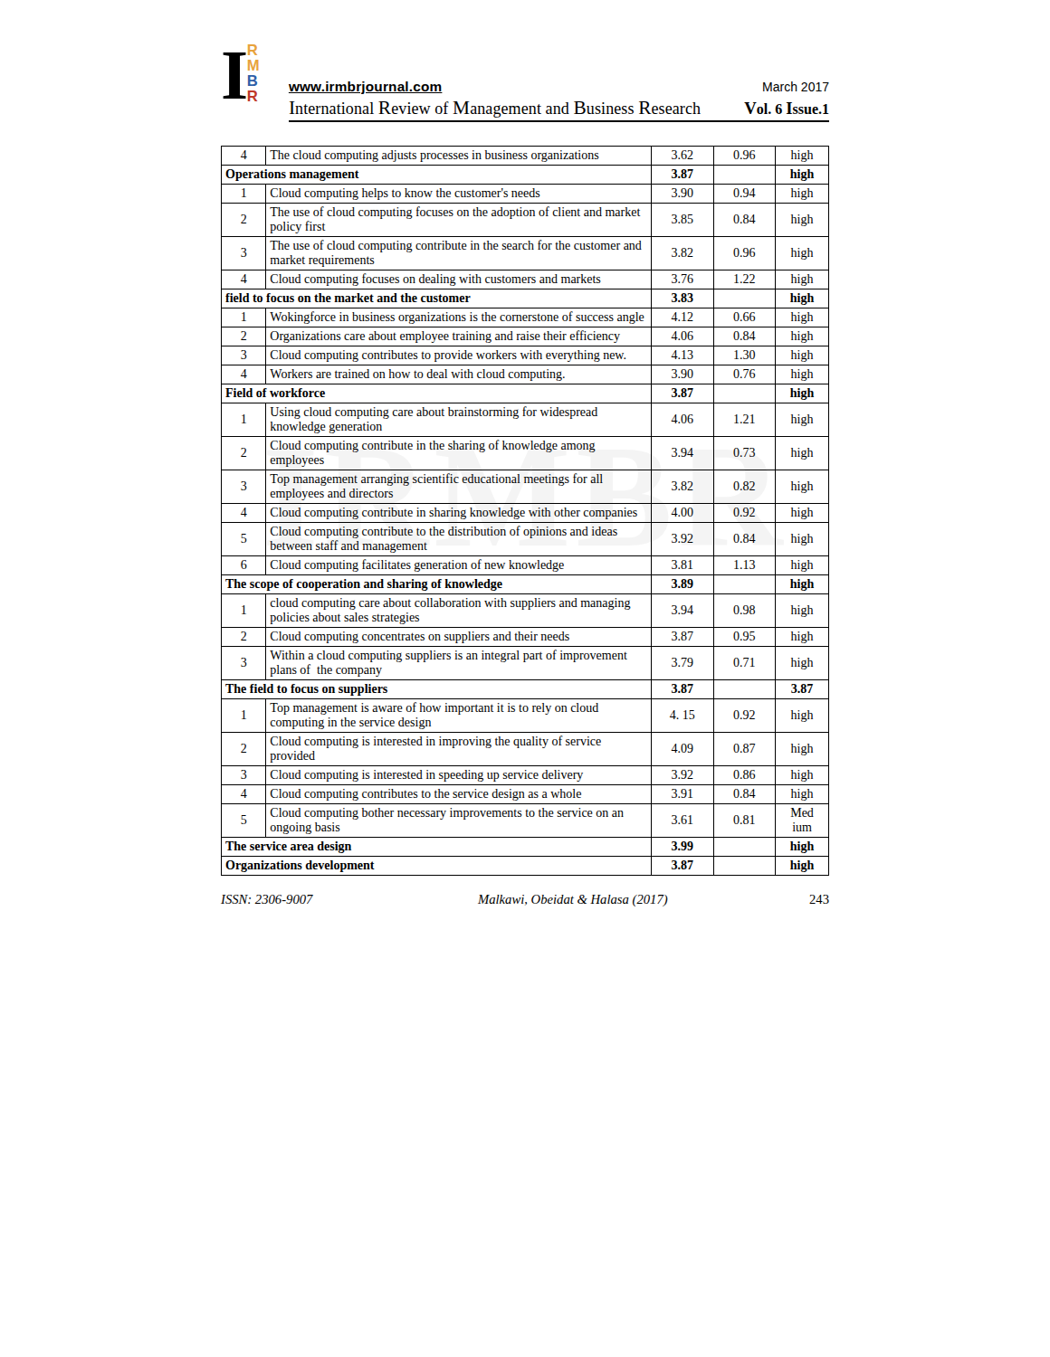I
R M B R
www.irmbrjournal.com
March 2017
International Review of Management and Business Research
Vol. 6 Issue.1
IRMBR
| 4 | The cloud computing adjusts processes in business organizations | 3.62 | 0.96 | high |
| Operations management | 3.87 | | high |
| 1 | Cloud computing helps to know the customer's needs | 3.90 | 0.94 | high |
| 2 | The use of cloud computing focuses on the adoption of client and market policy first | 3.85 | 0.84 | high |
| 3 | The use of cloud computing contribute in the search for the customer and market requirements | 3.82 | 0.96 | high |
| 4 | Cloud computing focuses on dealing with customers and markets | 3.76 | 1.22 | high |
| field to focus on the market and the customer | 3.83 | | high |
| 1 | Wokingforce in business organizations is the cornerstone of success angle | 4.12 | 0.66 | high |
| 2 | Organizations care about employee training and raise their efficiency | 4.06 | 0.84 | high |
| 3 | Cloud computing contributes to provide workers with everything new. | 4.13 | 1.30 | high |
| 4 | Workers are trained on how to deal with cloud computing. | 3.90 | 0.76 | high |
| Field of workforce | 3.87 | | high |
| 1 | Using cloud computing care about brainstorming for widespread knowledge generation | 4.06 | 1.21 | high |
| 2 | Cloud computing contribute in the sharing of knowledge among employees | 3.94 | 0.73 | high |
| 3 | Top management arranging scientific educational meetings for all employees and directors | 3.82 | 0.82 | high |
| 4 | Cloud computing contribute in sharing knowledge with other companies | 4.00 | 0.92 | high |
| 5 | Cloud computing contribute to the distribution of opinions and ideas between staff and management | 3.92 | 0.84 | high |
| 6 | Cloud computing facilitates generation of new knowledge | 3.81 | 1.13 | high |
| The scope of cooperation and sharing of knowledge | 3.89 | | high |
| 1 | cloud computing care about collaboration with suppliers and managing policies about sales strategies | 3.94 | 0.98 | high |
| 2 | Cloud computing concentrates on suppliers and their needs | 3.87 | 0.95 | high |
| 3 | Within a cloud computing suppliers is an integral part of improvement plans of the company | 3.79 | 0.71 | high |
| The field to focus on suppliers | 3.87 | | 3.87 |
| 1 | Top management is aware of how important it is to rely on cloud computing in the service design | 4. 15 | 0.92 | high |
| 2 | Cloud computing is interested in improving the quality of service provided | 4.09 | 0.87 | high |
| 3 | Cloud computing is interested in speeding up service delivery | 3.92 | 0.86 | high |
| 4 | Cloud computing contributes to the service design as a whole | 3.91 | 0.84 | high |
| 5 | Cloud computing bother necessary improvements to the service on an ongoing basis | 3.61 | 0.81 | Med ium |
| The service area design | 3.99 | | high |
| Organizations development | 3.87 | | high |
ISSN: 2306-9007
Malkawi, Obeidat & Halasa (2017)
243